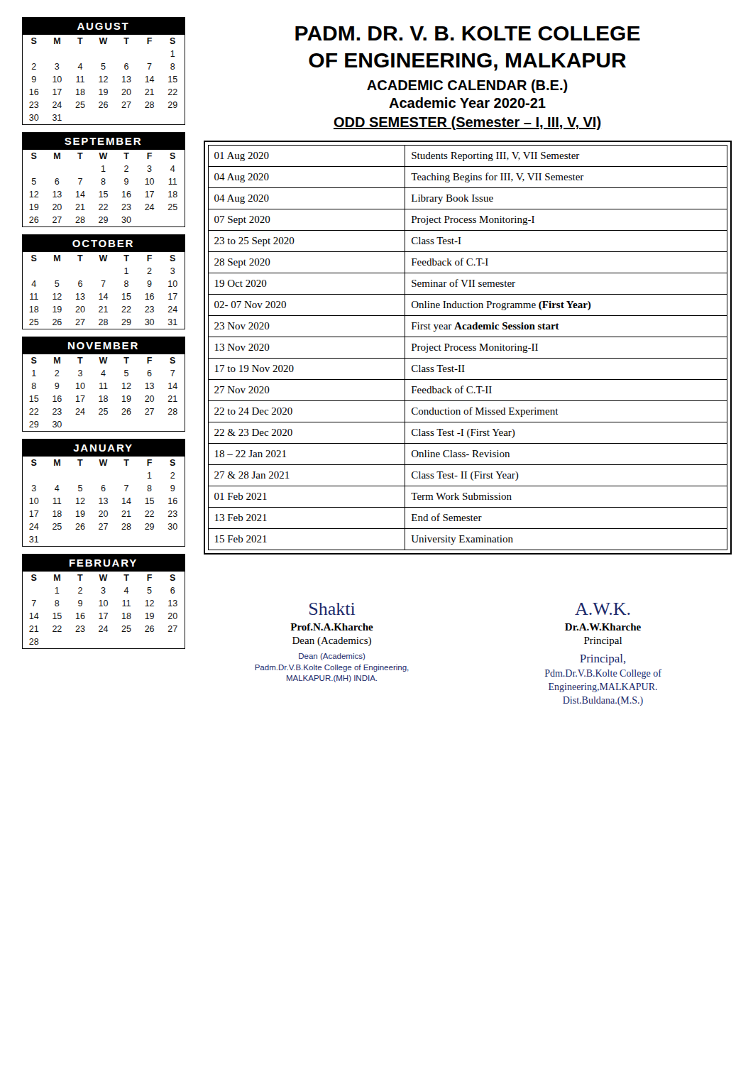August
| S | M | T | W | T | F | S |
| --- | --- | --- | --- | --- | --- | --- |
| . | . | . | . | . | . | 1 |
| 2 | 3 | 4 | 5 | 6 | 7 | 8 |
| 9 | 10 | 11 | 12 | 13 | 14 | 15 |
| 16 | 17 | 18 | 19 | 20 | 21 | 22 |
| 23 | 24 | 25 | 26 | 27 | 28 | 29 |
| 30 | 31 | . | . | . | . | . |
September
| S | M | T | W | T | F | S |
| --- | --- | --- | --- | --- | --- | --- |
| . | . | . | 1 | 2 | 3 | 4 |
| 5 | 6 | 7 | 8 | 9 | 10 | 11 |
| 12 | 13 | 14 | 15 | 16 | 17 | 18 |
| 19 | 20 | 21 | 22 | 23 | 24 | 25 |
| 26 | 27 | 28 | 29 | 30 | . | . |
October
| S | M | T | W | T | F | S |
| --- | --- | --- | --- | --- | --- | --- |
| . | . | . | . | 1 | 2 | 3 |
| 4 | 5 | 6 | 7 | 8 | 9 | 10 |
| 11 | 12 | 13 | 14 | 15 | 16 | 17 |
| 18 | 19 | 20 | 21 | 22 | 23 | 24 |
| 25 | 26 | 27 | 28 | 29 | 30 | 31 |
November
| S | M | T | W | T | F | S |
| --- | --- | --- | --- | --- | --- | --- |
| 1 | 2 | 3 | 4 | 5 | 6 | 7 |
| 8 | 9 | 10 | 11 | 12 | 13 | 14 |
| 15 | 16 | 17 | 18 | 19 | 20 | 21 |
| 22 | 23 | 24 | 25 | 26 | 27 | 28 |
| 29 | 30 | . | . | . | . | . |
January
| S | M | T | W | T | F | S |
| --- | --- | --- | --- | --- | --- | --- |
| . | . | . | . | . | 1 | 2 |
| 3 | 4 | 5 | 6 | 7 | 8 | 9 |
| 10 | 11 | 12 | 13 | 14 | 15 | 16 |
| 17 | 18 | 19 | 20 | 21 | 22 | 23 |
| 24 | 25 | 26 | 27 | 28 | 29 | 30 |
| 31 | . | . | . | . | . | . |
February
| S | M | T | W | T | F | S |
| --- | --- | --- | --- | --- | --- | --- |
| . | 1 | 2 | 3 | 4 | 5 | 6 |
| 7 | 8 | 9 | 10 | 11 | 12 | 13 |
| 14 | 15 | 16 | 17 | 18 | 19 | 20 |
| 21 | 22 | 23 | 24 | 25 | 26 | 27 |
| 28 | . | . | . | . | . | . |
PADM. DR. V. B. KOLTE COLLEGE
OF ENGINEERING, MALKAPUR
ACADEMIC CALENDAR (B.E.)
Academic Year 2020-21
ODD SEMESTER (Semester – I, III, V, VI)
| 01 Aug 2020 | Students Reporting III, V, VII Semester |
| 04 Aug 2020 | Teaching Begins for III, V, VII Semester |
| 04 Aug 2020 | Library Book Issue |
| 07 Sept 2020 | Project Process Monitoring-I |
| 23 to 25 Sept 2020 | Class Test-I |
| 28 Sept 2020 | Feedback of C.T-I |
| 19 Oct 2020 | Seminar of VII semester |
| 02- 07 Nov 2020 | Online Induction Programme (First Year) |
| 23 Nov 2020 | First year Academic Session start |
| 13 Nov 2020 | Project Process Monitoring-II |
| 17 to 19 Nov 2020 | Class Test-II |
| 27 Nov 2020 | Feedback of C.T-II |
| 22 to 24 Dec 2020 | Conduction of Missed Experiment |
| 22 & 23 Dec 2020 | Class Test -I (First Year) |
| 18 – 22 Jan 2021 | Online Class- Revision |
| 27 & 28 Jan 2021 | Class Test- II (First Year) |
| 01 Feb 2021 | Term Work Submission |
| 13 Feb 2021 | End of Semester |
| 15 Feb 2021 | University Examination |
Shakti
Prof.N.A.Kharche
Dean (Academics)
Dean (Academics)
Padm.Dr.V.B.Kolte College of Engineering,
MALKAPUR.(MH) INDIA.
A.W.K.
Dr.A.W.Kharche
Principal
Principal, Pdm.Dr.V.B.Kolte College of
Engineering,MALKAPUR.
Dist.Buldana.(M.S.)